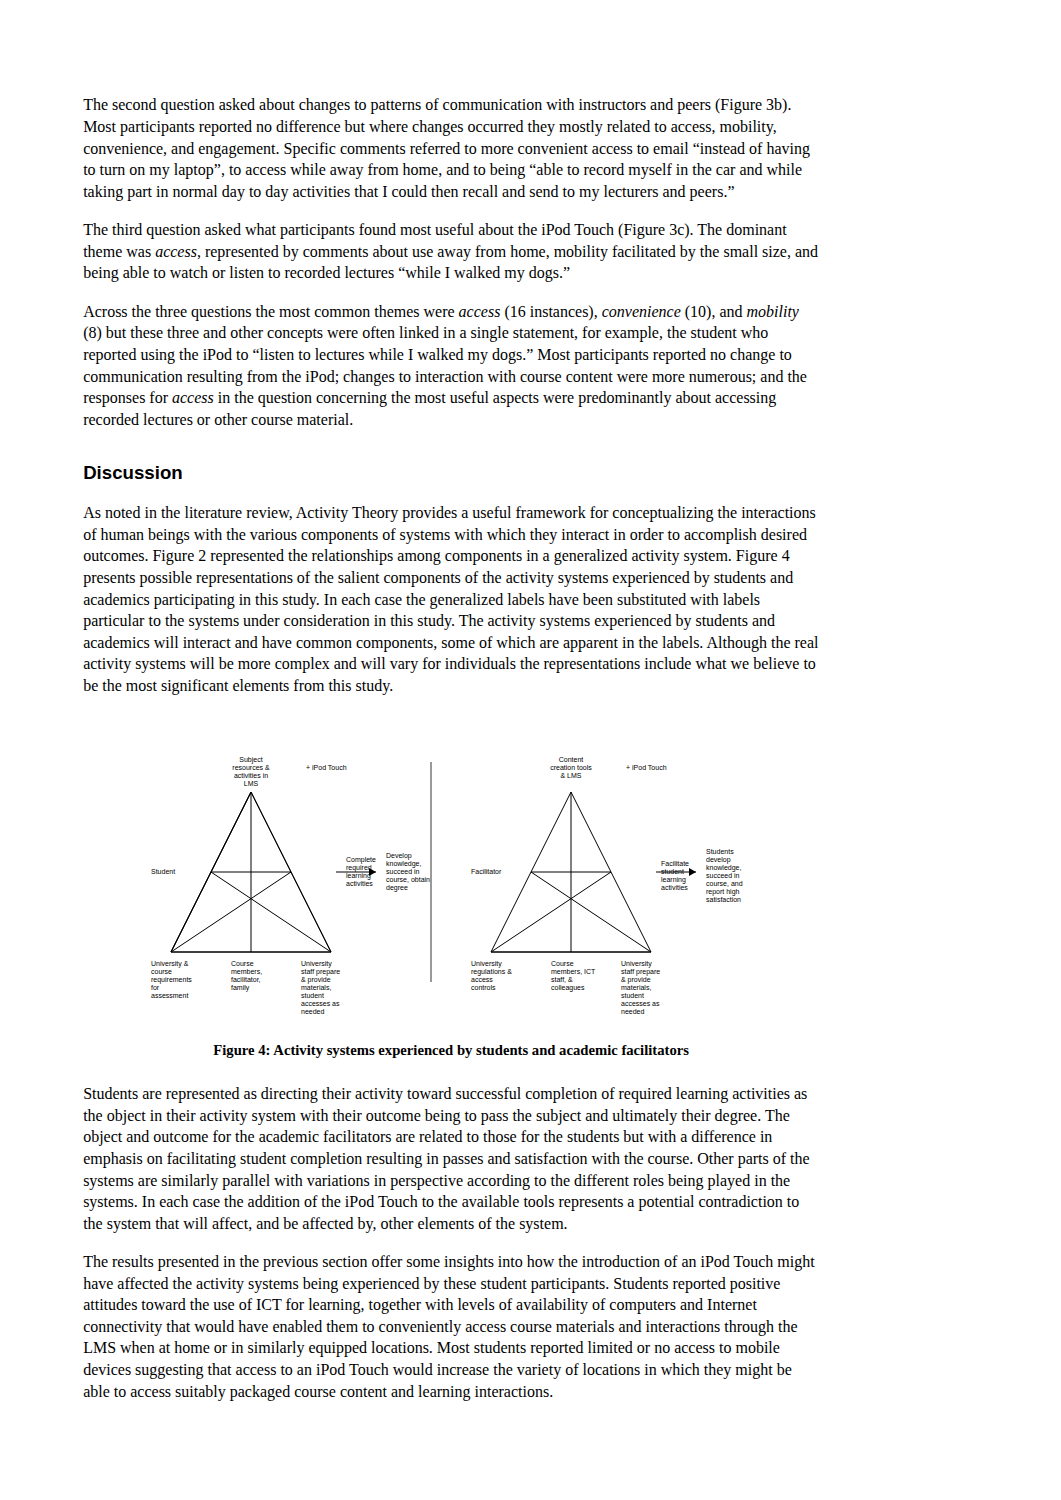The second question asked about changes to patterns of communication with instructors and peers (Figure 3b). Most participants reported no difference but where changes occurred they mostly related to access, mobility, convenience, and engagement. Specific comments referred to more convenient access to email “instead of having to turn on my laptop”, to access while away from home, and to being “able to record myself in the car and while taking part in normal day to day activities that I could then recall and send to my lecturers and peers.”
The third question asked what participants found most useful about the iPod Touch (Figure 3c). The dominant theme was access, represented by comments about use away from home, mobility facilitated by the small size, and being able to watch or listen to recorded lectures “while I walked my dogs.”
Across the three questions the most common themes were access (16 instances), convenience (10), and mobility (8) but these three and other concepts were often linked in a single statement, for example, the student who reported using the iPod to “listen to lectures while I walked my dogs.” Most participants reported no change to communication resulting from the iPod; changes to interaction with course content were more numerous; and the responses for access in the question concerning the most useful aspects were predominantly about accessing recorded lectures or other course material.
Discussion
As noted in the literature review, Activity Theory provides a useful framework for conceptualizing the interactions of human beings with the various components of systems with which they interact in order to accomplish desired outcomes. Figure 2 represented the relationships among components in a generalized activity system. Figure 4 presents possible representations of the salient components of the activity systems experienced by students and academics participating in this study. In each case the generalized labels have been substituted with labels particular to the systems under consideration in this study. The activity systems experienced by students and academics will interact and have common components, some of which are apparent in the labels. Although the real activity systems will be more complex and will vary for individuals the representations include what we believe to be the most significant elements from this study.
Subject resources & activities in LMS + iPod Touch Student Complete required learning activities Develop knowledge, succeed in course, obtain degree University & course requirements for assessment Course members, facilitator, family University staff prepare & provide materials, student accesses as needed Content creation tools & LMS + iPod Touch Facilitator Facilitate student learning activities Students develop knowledge, succeed in course, and report high satisfaction University regulations & access controls Course members, ICT staff, & colleagues University staff prepare & provide materials, student accesses as needed
Figure 4: Activity systems experienced by students and academic facilitators
Students are represented as directing their activity toward successful completion of required learning activities as the object in their activity system with their outcome being to pass the subject and ultimately their degree. The object and outcome for the academic facilitators are related to those for the students but with a difference in emphasis on facilitating student completion resulting in passes and satisfaction with the course. Other parts of the systems are similarly parallel with variations in perspective according to the different roles being played in the systems. In each case the addition of the iPod Touch to the available tools represents a potential contradiction to the system that will affect, and be affected by, other elements of the system.
The results presented in the previous section offer some insights into how the introduction of an iPod Touch might have affected the activity systems being experienced by these student participants. Students reported positive attitudes toward the use of ICT for learning, together with levels of availability of computers and Internet connectivity that would have enabled them to conveniently access course materials and interactions through the LMS when at home or in similarly equipped locations. Most students reported limited or no access to mobile devices suggesting that access to an iPod Touch would increase the variety of locations in which they might be able to access suitably packaged course content and learning interactions.